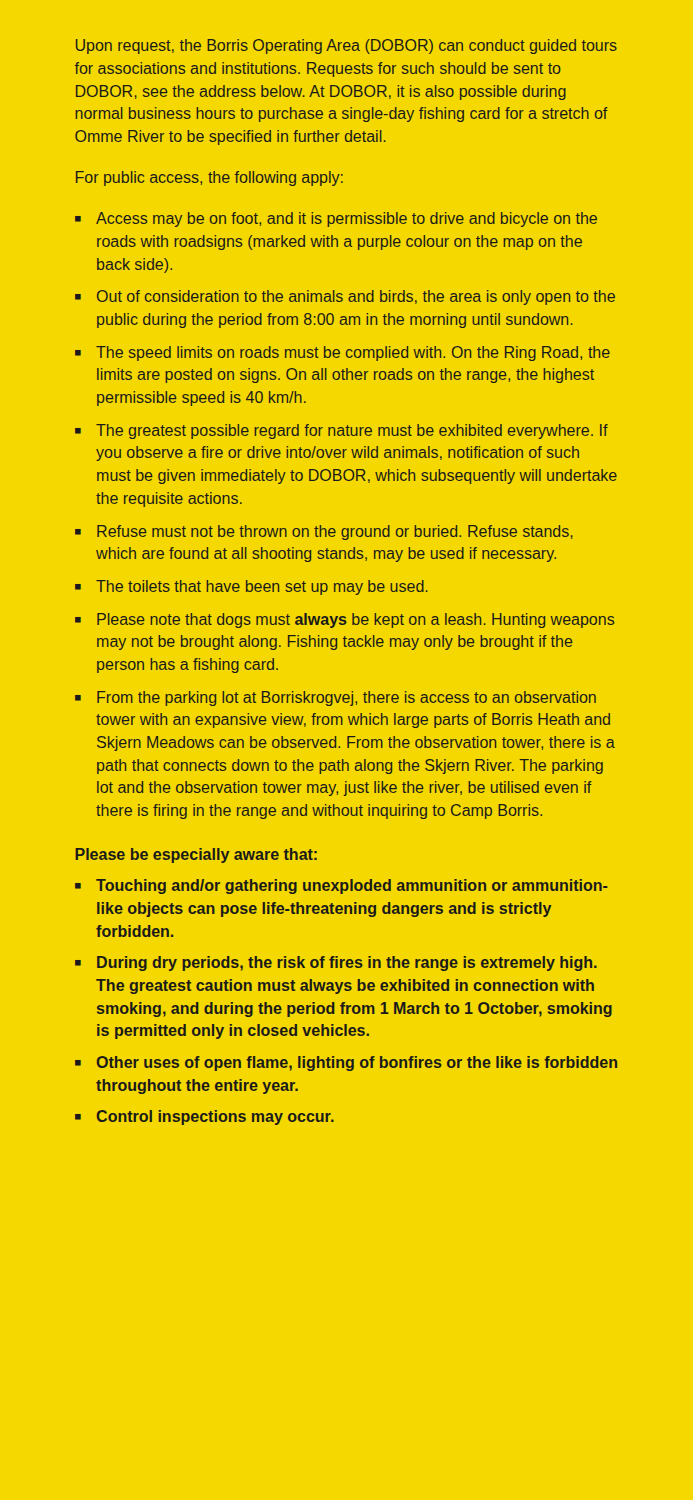Upon request, the Borris Operating Area (DOBOR) can conduct guided tours for associations and institutions. Requests for such should be sent to DOBOR, see the address below. At DOBOR, it is also possible during normal business hours to purchase a single-day fishing card for a stretch of Omme River to be specified in further detail.
For public access, the following apply:
Access may be on foot, and it is permissible to drive and bicycle on the roads with roadsigns (marked with a purple colour on the map on the back side).
Out of consideration to the animals and birds, the area is only open to the public during the period from 8:00 am in the morning until sundown.
The speed limits on roads must be complied with. On the Ring Road, the limits are posted on signs. On all other roads on the range, the highest permissible speed is 40 km/h.
The greatest possible regard for nature must be exhibited everywhere. If you observe a fire or drive into/over wild animals, notification of such must be given immediately to DOBOR, which subsequently will undertake the requisite actions.
Refuse must not be thrown on the ground or buried. Refuse stands, which are found at all shooting stands, may be used if necessary.
The toilets that have been set up may be used.
Please note that dogs must always be kept on a leash. Hunting weapons may not be brought along. Fishing tackle may only be brought if the person has a fishing card.
From the parking lot at Borriskrogvej, there is access to an observation tower with an expansive view, from which large parts of Borris Heath and Skjern Meadows can be observed. From the observation tower, there is a path that connects down to the path along the Skjern River. The parking lot and the observation tower may, just like the river, be utilised even if there is firing in the range and without inquiring to Camp Borris.
Please be especially aware that:
Touching and/or gathering unexploded ammunition or ammunition-like objects can pose life-threatening dangers and is strictly forbidden.
During dry periods, the risk of fires in the range is extremely high. The greatest caution must always be exhibited in connection with smoking, and during the period from 1 March to 1 October, smoking is permitted only in closed vehicles.
Other uses of open flame, lighting of bonfires or the like is forbidden throughout the entire year.
Control inspections may occur.